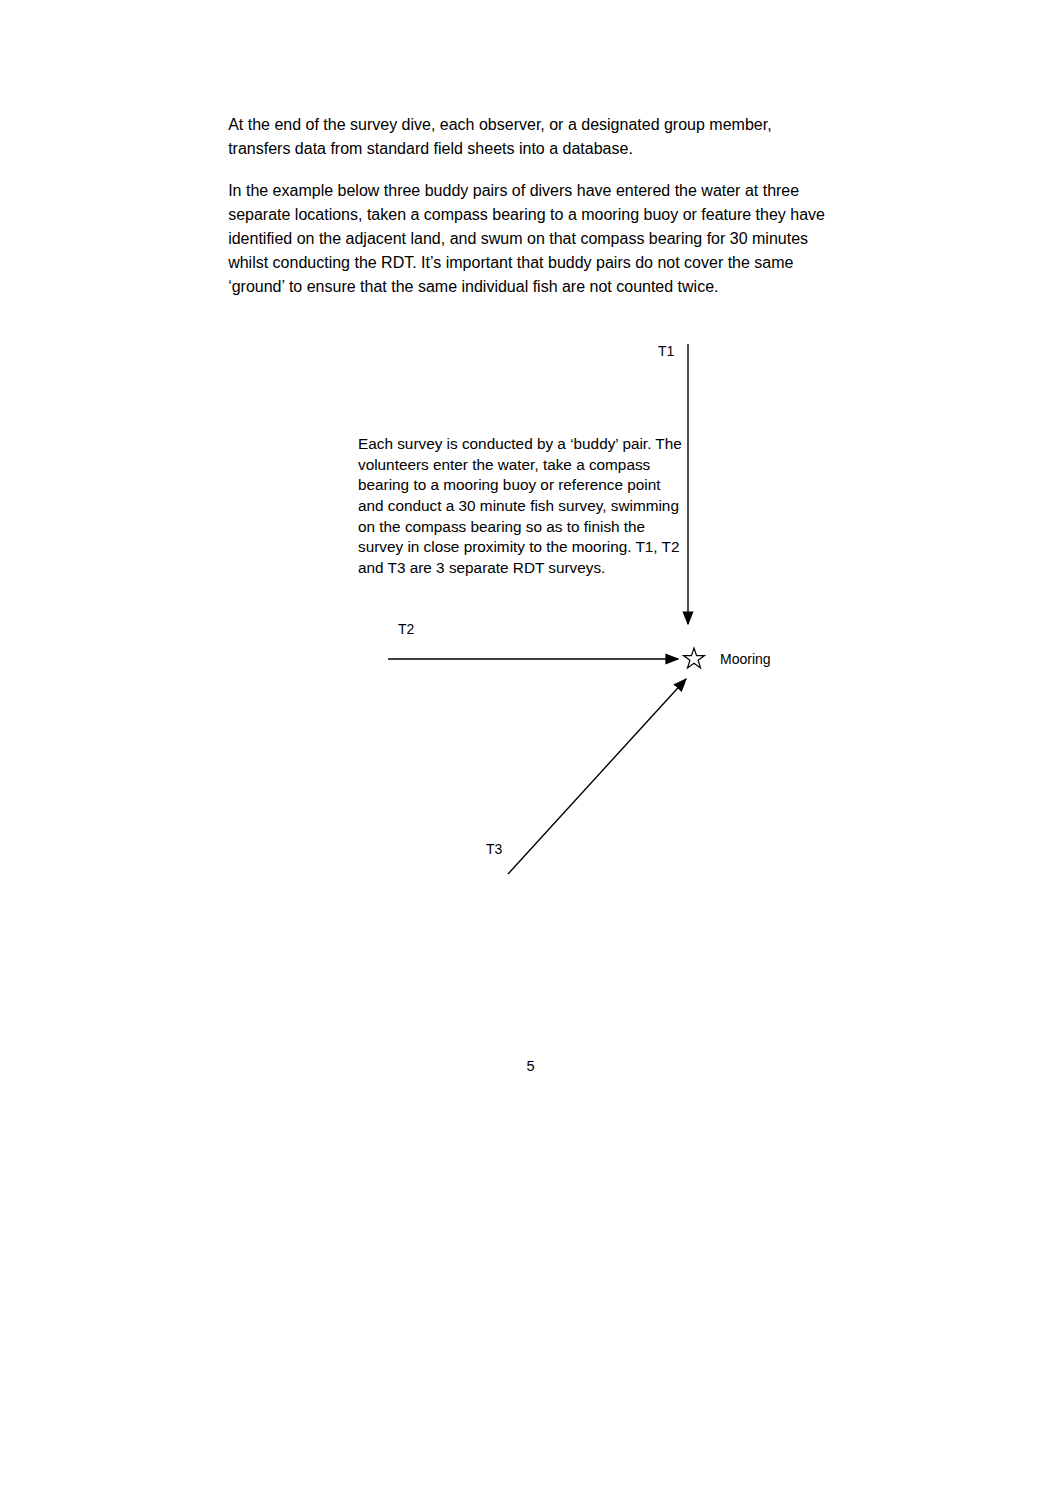At the end of the survey dive, each observer, or a designated group member, transfers data from standard field sheets into a database.
In the example below three buddy pairs of divers have entered the water at three separate locations, taken a compass bearing to a mooring buoy or feature they have identified on the adjacent land, and swum on that compass bearing for 30 minutes whilst conducting the RDT. It’s important that buddy pairs do not cover the same ‘ground’ to ensure that the same individual fish are not counted twice.
T1
Each survey is conducted by a ‘buddy’ pair. The volunteers enter the water, take a compass bearing to a mooring buoy or reference point and conduct a 30 minute fish survey, swimming on the compass bearing so as to finish the survey in close proximity to the mooring. T1, T2 and T3 are 3 separate RDT surveys.
T2 Mooring T3
5